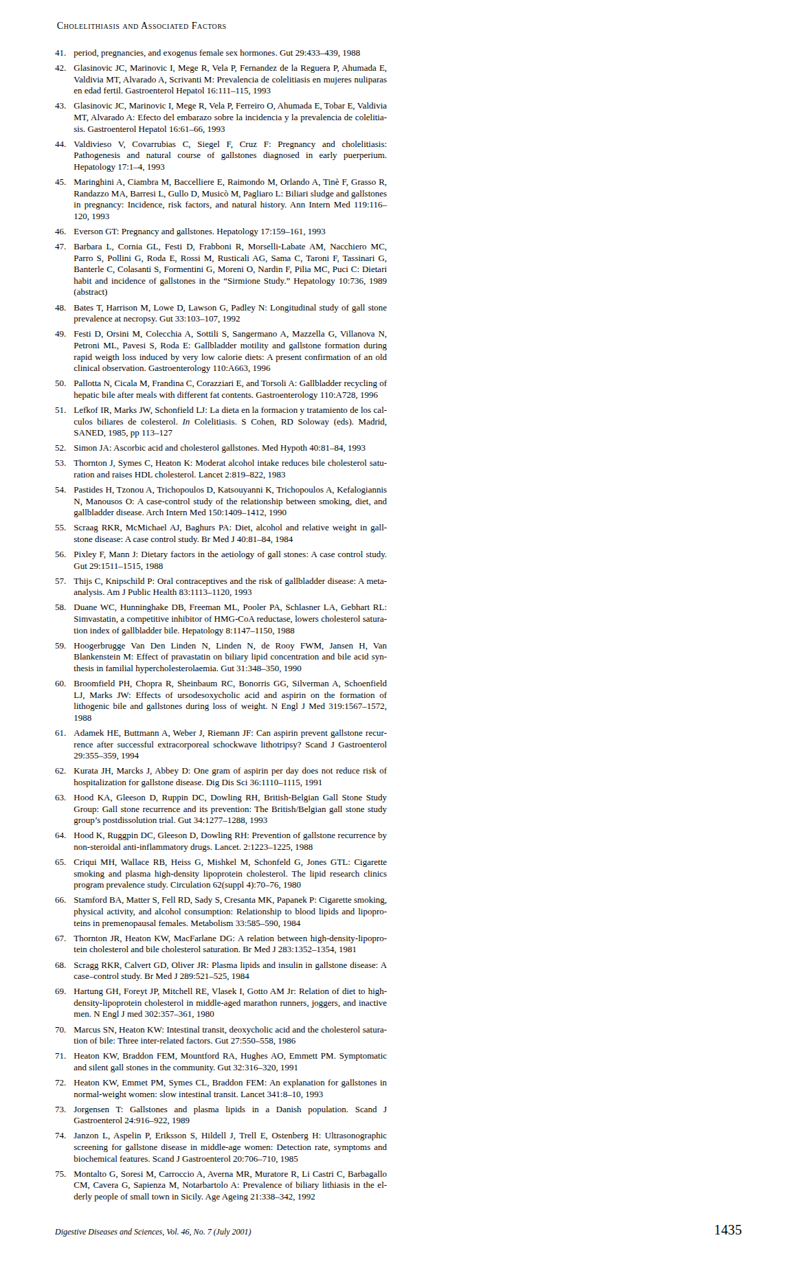Cholelithiasis and Associated Factors
41period, pregnancies, and exogenus female sex hormones. Gut 29:433–439, 1988
42 Glasinovic JC, Marinovic I, Mege R, Vela P, Fernandez de la Reguera P, Ahumada E, Valdivia MT, Alvarado A, Scrivanti M: Prevalencia de colelitiasis en mujeres nuliparas en edad fertil. Gastroenterol Hepatol 16:111–115, 1993
43 Glasinovic JC, Marinovic I, Mege R, Vela P, Ferreiro O, Ahumada E, Tobar E, Valdivia MT, Alvarado A: Efecto del embarazo sobre la incidencia y la prevalencia de colelitiasis. Gastroenterol Hepatol 16:61–66, 1993
44 Valdivieso V, Covarrubias C, Siegel F, Cruz F: Pregnancy and cholelitiasis: Pathogenesis and natural course of gallstones diagnosed in early puerperium. Hepatology 17:1–4, 1993
45 Maringhini A, Ciambra M, Baccelliere E, Raimondo M, Orlando A, Tinè F, Grasso R, Randazzo MA, Barresi L, Gullo D, Musicò M, Pagliaro L: Biliari sludge and gallstones in pregnancy: Incidence, risk factors, and natural history. Ann Intern Med 119:116–120, 1993
46 Everson GT: Pregnancy and gallstones. Hepatology 17:159–161, 1993
47 Barbara L, Cornia GL, Festi D, Frabboni R, Morselli-Labate AM, Nacchiero MC, Parro S, Pollini G, Roda E, Rossi M, Rusticali AG, Sama C, Taroni F, Tassinari G, Banterle C, Colasanti S, Formentini G, Moreni O, Nardin F, Pilia MC, Puci C: Dietari habit and incidence of gallstones in the “Sirmione Study.” Hepatology 10:736, 1989 (abstract)
48 Bates T, Harrison M, Lowe D, Lawson G, Padley N: Longitudinal study of gall stone prevalence at necropsy. Gut 33:103–107, 1992
49 Festi D, Orsini M, Colecchia A, Sottili S, Sangermano A, Mazzella G, Villanova N, Petroni ML, Pavesi S, Roda E: Gallbladder motility and gallstone formation during rapid weigth loss induced by very low calorie diets: A present confirmation of an old clinical observation. Gastroenterology 110:A663, 1996
50 Pallotta N, Cicala M, Frandina C, Corazziari E, and Torsoli A: Gallbladder recycling of hepatic bile after meals with different fat contents. Gastroenterology 110:A728, 1996
51 Lefkof IR, Marks JW, Schonfield LJ: La dieta en la formacion y tratamiento de los calculos biliares de colesterol. In Colelitiasis. S Cohen, RD Soloway (eds). Madrid, SANED, 1985, pp 113–127
52 Simon JA: Ascorbic acid and cholesterol gallstones. Med Hypoth 40:81–84, 1993
53 Thornton J, Symes C, Heaton K: Moderat alcohol intake reduces bile cholesterol saturation and raises HDL cholesterol. Lancet 2:819–822, 1983
54 Pastides H, Tzonou A, Trichopoulos D, Katsouyanni K, Trichopoulos A, Kefalogiannis N, Manousos O: A case-control study of the relationship between smoking, diet, and gallbladder disease. Arch Intern Med 150:1409–1412, 1990
55 Scraag RKR, McMichael AJ, Baghurs PA: Diet, alcohol and relative weight in gallstone disease: A case control study. Br Med J 40:81–84, 1984
56 Pixley F, Mann J: Dietary factors in the aetiology of gall stones: A case control study. Gut 29:1511–1515, 1988
57 Thijs C, Knipschild P: Oral contraceptives and the risk of gallbladder disease: A meta-analysis. Am J Public Health 83:1113–1120, 1993
58 Duane WC, Hunninghake DB, Freeman ML, Pooler PA, Schlasner LA, Gebhart RL: Simvastatin, a competitive inhibitor of HMG-CoA reductase, lowers cholesterol saturation index of gallbladder bile. Hepatology 8:1147–1150, 1988
59 Hoogerbrugge Van Den Linden N, Linden N, de Rooy FWM, Jansen H, Van Blankenstein M: Effect of pravastatin on biliary lipid concentration and bile acid synthesis in familial hypercholesterolaemia. Gut 31:348–350, 1990
60 Broomfield PH, Chopra R, Sheinbaum RC, Bonorris GG, Silverman A, Schoenfield LJ, Marks JW: Effects of ursodesoxycholic acid and aspirin on the formation of lithogenic bile and gallstones during loss of weight. N Engl J Med 319:1567–1572, 1988
61 Adamek HE, Buttmann A, Weber J, Riemann JF: Can aspirin prevent gallstone recurrence after successful extracorporeal schockwave lithotripsy? Scand J Gastroenterol 29:355–359, 1994
62 Kurata JH, Marcks J, Abbey D: One gram of aspirin per day does not reduce risk of hospitalization for gallstone disease. Dig Dis Sci 36:1110–1115, 1991
63 Hood KA, Gleeson D, Ruppin DC, Dowling RH, British-Belgian Gall Stone Study Group: Gall stone recurrence and its prevention: The British/Belgian gall stone study group’s postdissolution trial. Gut 34:1277–1288, 1993
64 Hood K, Ruggpin DC, Gleeson D, Dowling RH: Prevention of gallstone recurrence by non-steroidal anti-inflammatory drugs. Lancet. 2:1223–1225, 1988
65 Criqui MH, Wallace RB, Heiss G, Mishkel M, Schonfeld G, Jones GTL: Cigarette smoking and plasma high-density lipoprotein cholesterol. The lipid research clinics program prevalence study. Circulation 62(suppl 4):70–76, 1980
66 Stamford BA, Matter S, Fell RD, Sady S, Cresanta MK, Papanek P: Cigarette smoking, physical activity, and alcohol consumption: Relationship to blood lipids and lipoproteins in premenopausal females. Metabolism 33:585–590, 1984
67 Thornton JR, Heaton KW, MacFarlane DG: A relation between high-density-lipoprotein cholesterol and bile cholesterol saturation. Br Med J 283:1352–1354, 1981
68 Scragg RKR, Calvert GD, Oliver JR: Plasma lipids and insulin in gallstone disease: A case–control study. Br Med J 289:521–525, 1984
69 Hartung GH, Foreyt JP, Mitchell RE, Vlasek I, Gotto AM Jr: Relation of diet to high-density-lipoprotein cholesterol in middle-aged marathon runners, joggers, and inactive men. N Engl J med 302:357–361, 1980
70 Marcus SN, Heaton KW: Intestinal transit, deoxycholic acid and the cholesterol saturation of bile: Three inter-related factors. Gut 27:550–558, 1986
71 Heaton KW, Braddon FEM, Mountford RA, Hughes AO, Emmett PM. Symptomatic and silent gall stones in the community. Gut 32:316–320, 1991
72 Heaton KW, Emmet PM, Symes CL, Braddon FEM: An explanation for gallstones in normal-weight women: slow intestinal transit. Lancet 341:8–10, 1993
73 Jorgensen T: Gallstones and plasma lipids in a Danish population. Scand J Gastroenterol 24:916–922, 1989
74 Janzon L, Aspelin P, Eriksson S, Hildell J, Trell E, Ostenberg H: Ultrasonographic screening for gallstone disease in middle-age women: Detection rate, symptoms and biochemical features. Scand J Gastroenterol 20:706–710, 1985
75 Montalto G, Soresi M, Carroccio A, Averna MR, Muratore R, Li Castri C, Barbagallo CM, Cavera G, Sapienza M, Notarbartolo A: Prevalence of biliary lithiasis in the elderly people of small town in Sicily. Age Ageing 21:338–342, 1992
Digestive Diseases and Sciences, Vol. 46, No. 7 (July 2001) 1435